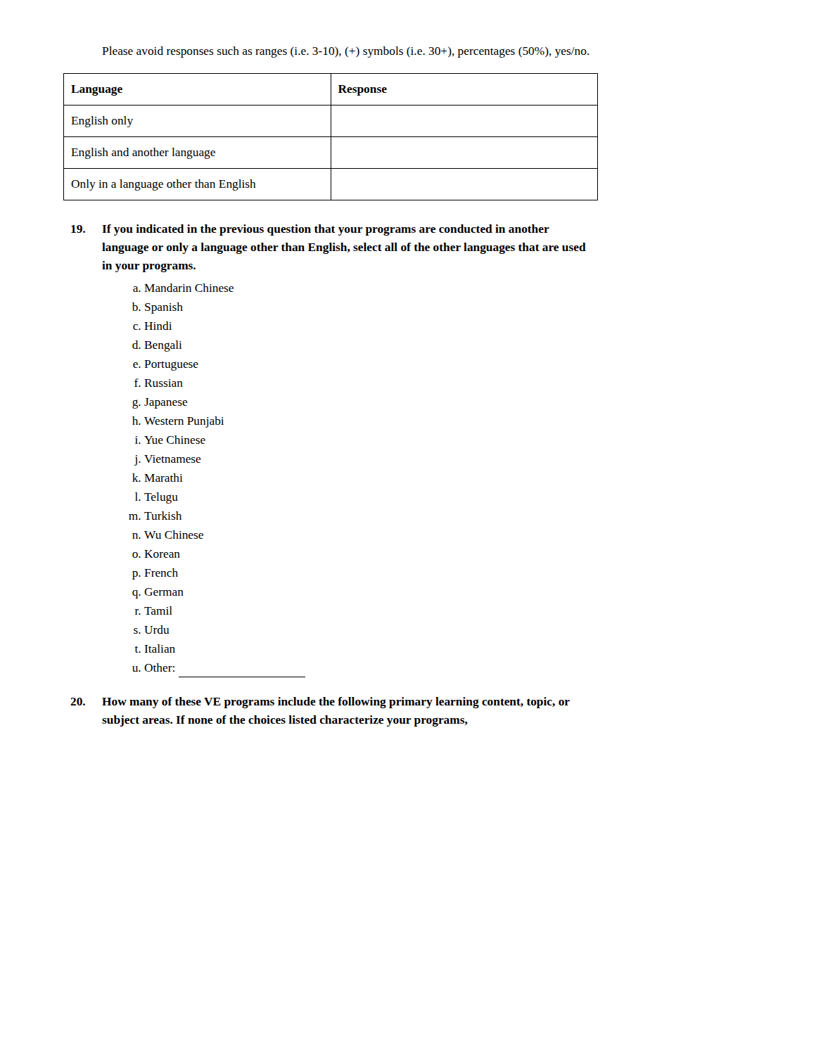Please avoid responses such as ranges (i.e. 3-10), (+) symbols (i.e. 30+), percentages (50%), yes/no.
| Language | Response |
| --- | --- |
| English only | |
| English and another language | |
| Only in a language other than English | |
If you indicated in the previous question that your programs are conducted in another language or only a language other than English, select all of the other languages that are used in your programs.
Mandarin Chinese
Spanish
Hindi
Bengali
Portuguese
Russian
Japanese
Western Punjabi
Yue Chinese
Vietnamese
Marathi
Telugu
Turkish
Wu Chinese
Korean
French
German
Tamil
Urdu
Italian
Other:
How many of these VE programs include the following primary learning content, topic, or subject areas. If none of the choices listed characterize your programs,